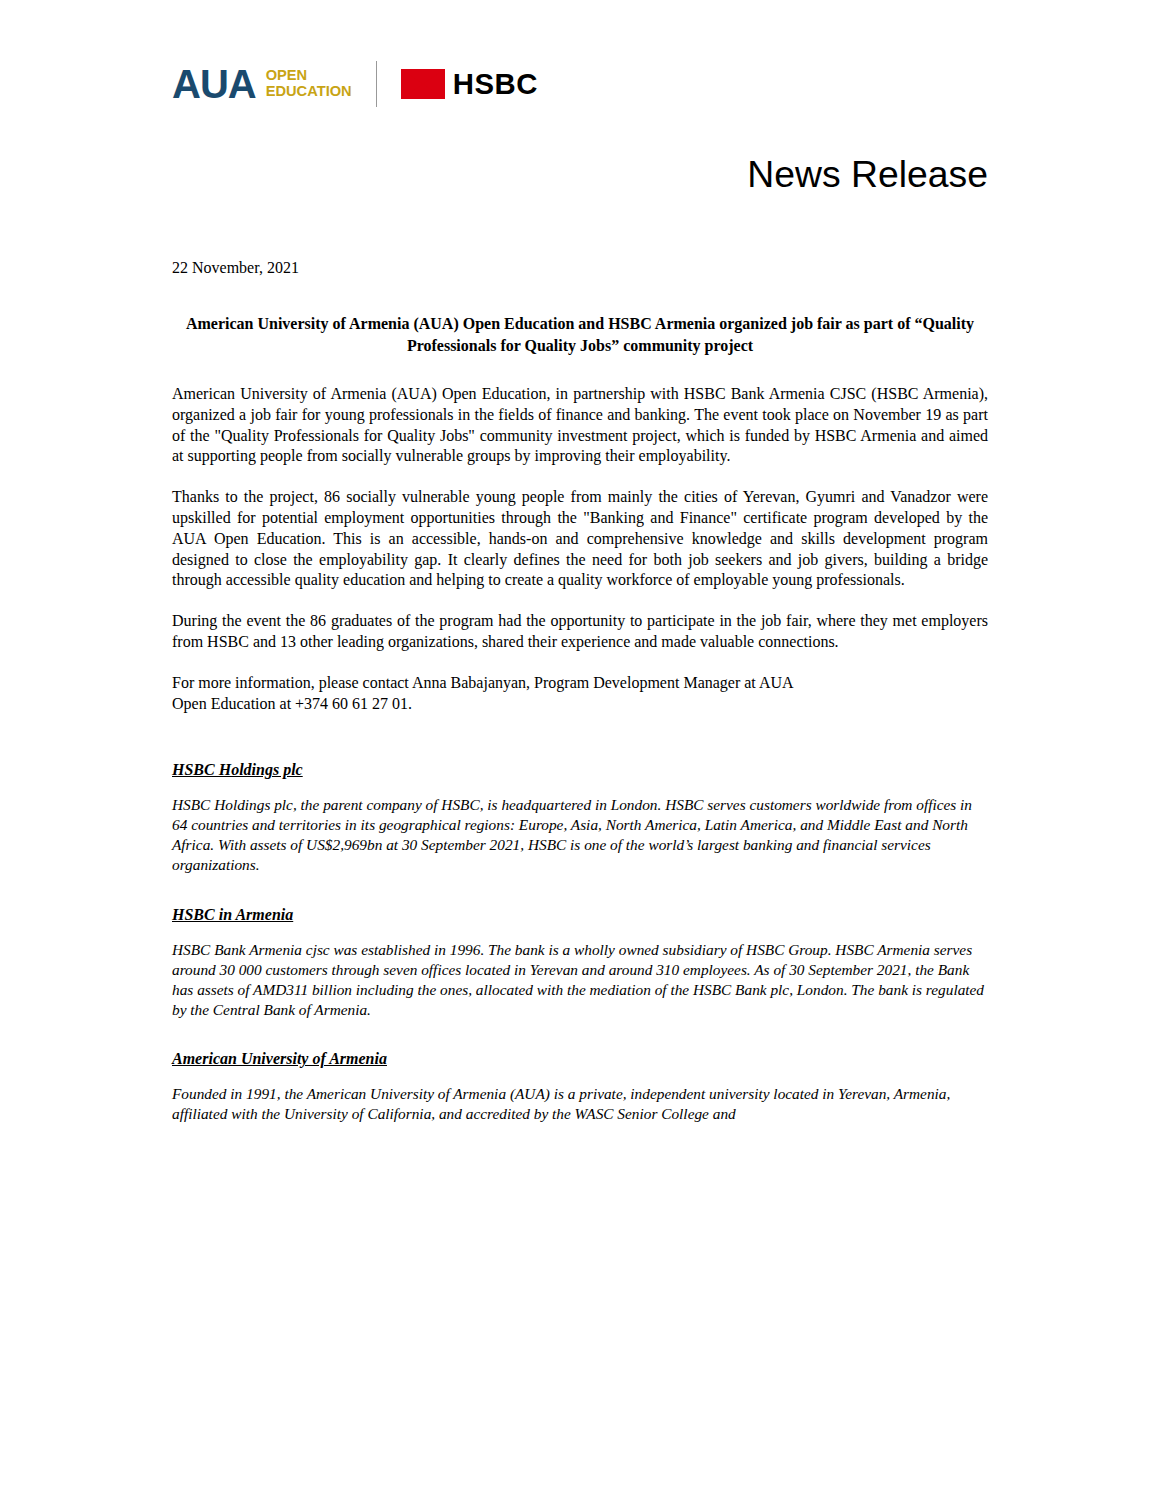AUA Open
Education
HSBC
News Release
22 November, 2021
American University of Armenia (AUA) Open Education and HSBC Armenia organized job fair as part of “Quality Professionals for Quality Jobs” community project
American University of Armenia (AUA) Open Education, in partnership with HSBC Bank Armenia CJSC (HSBC Armenia), organized a job fair for young professionals in the fields of finance and banking. The event took place on November 19 as part of the "Quality Professionals for Quality Jobs" community investment project, which is funded by HSBC Armenia and aimed at supporting people from socially vulnerable groups by improving their employability.
Thanks to the project, 86 socially vulnerable young people from mainly the cities of Yerevan, Gyumri and Vanadzor were upskilled for potential employment opportunities through the "Banking and Finance" certificate program developed by the AUA Open Education. This is an accessible, hands-on and comprehensive knowledge and skills development program designed to close the employability gap. It clearly defines the need for both job seekers and job givers, building a bridge through accessible quality education and helping to create a quality workforce of employable young professionals.
During the event the 86 graduates of the program had the opportunity to participate in the job fair, where they met employers from HSBC and 13 other leading organizations, shared their experience and made valuable connections.
For more information, please contact Anna Babajanyan, Program Development Manager at AUA
Open Education at +374 60 61 27 01.
HSBC Holdings plc
HSBC Holdings plc, the parent company of HSBC, is headquartered in London. HSBC serves customers worldwide from offices in 64 countries and territories in its geographical regions: Europe, Asia, North America, Latin America, and Middle East and North Africa. With assets of US$2,969bn at 30 September 2021, HSBC is one of the world’s largest banking and financial services organizations.
HSBC in Armenia
HSBC Bank Armenia cjsc was established in 1996. The bank is a wholly owned subsidiary of HSBC Group. HSBC Armenia serves around 30 000 customers through seven offices located in Yerevan and around 310 employees. As of 30 September 2021, the Bank has assets of AMD311 billion including the ones, allocated with the mediation of the HSBC Bank plc, London. The bank is regulated by the Central Bank of Armenia.
American University of Armenia
Founded in 1991, the American University of Armenia (AUA) is a private, independent university located in Yerevan, Armenia, affiliated with the University of California, and accredited by the WASC Senior College and